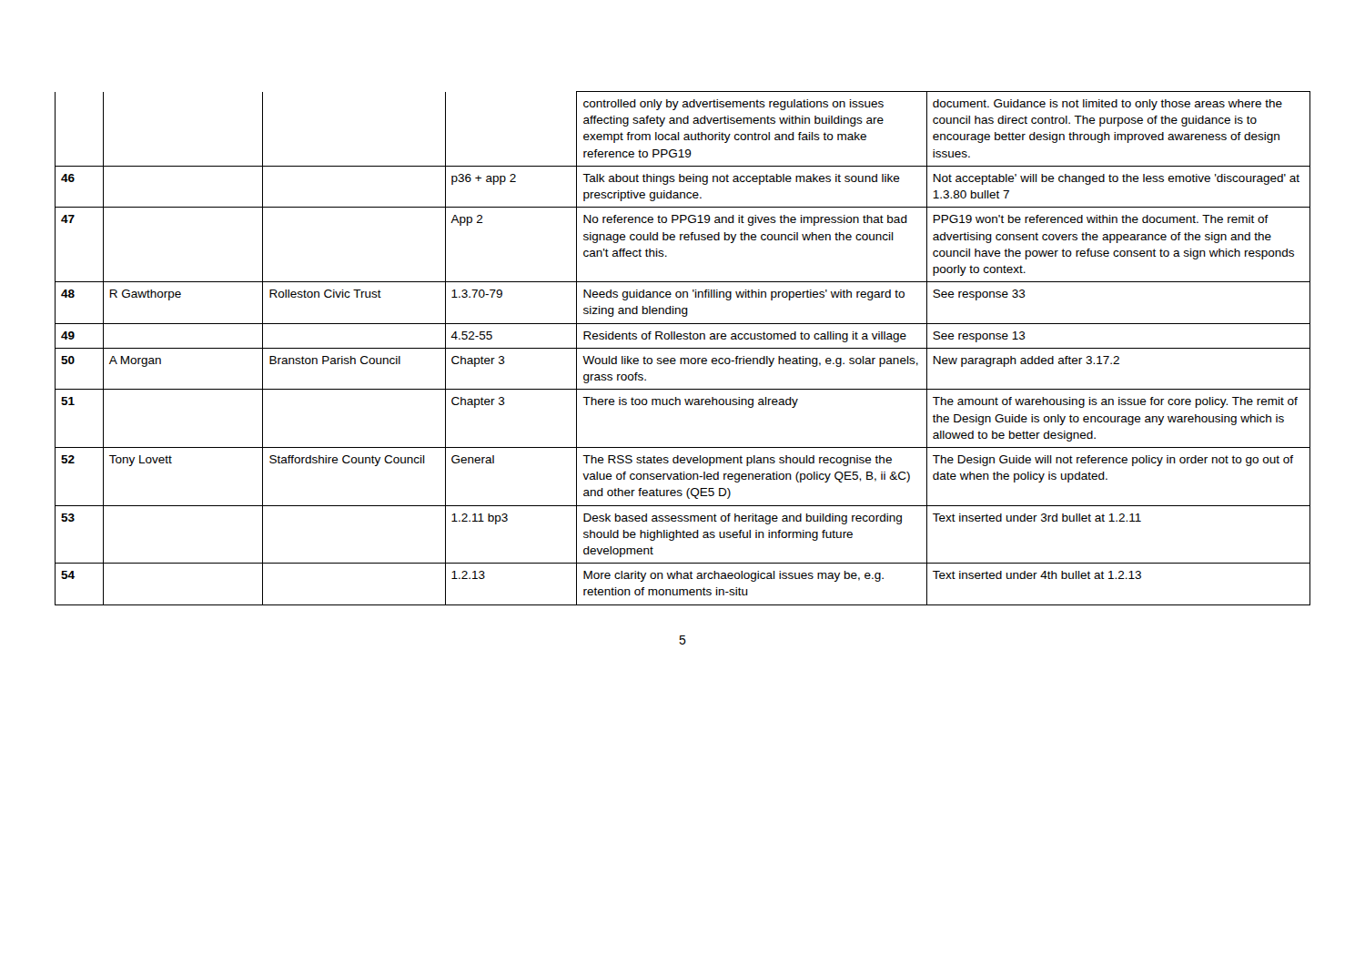| | | | | controlled only by advertisements regulations on issues affecting safety and advertisements within buildings are exempt from local authority control and fails to make reference to PPG19 | document. Guidance is not limited to only those areas where the council has direct control. The purpose of the guidance is to encourage better design through improved awareness of design issues. |
| 46 | | | p36 + app 2 | Talk about things being not acceptable makes it sound like prescriptive guidance. | Not acceptable' will be changed to the less emotive 'discouraged' at 1.3.80 bullet 7 |
| 47 | | | App 2 | No reference to PPG19 and it gives the impression that bad signage could be refused by the council when the council can't affect this. | PPG19 won't be referenced within the document. The remit of advertising consent covers the appearance of the sign and the council have the power to refuse consent to a sign which responds poorly to context. |
| 48 | R Gawthorpe | Rolleston Civic Trust | 1.3.70-79 | Needs guidance on 'infilling within properties' with regard to sizing and blending | See response 33 |
| 49 | | | 4.52-55 | Residents of Rolleston are accustomed to calling it a village | See response 13 |
| 50 | A Morgan | Branston Parish Council | Chapter 3 | Would like to see more eco-friendly heating, e.g. solar panels, grass roofs. | New paragraph added after 3.17.2 |
| 51 | | | Chapter 3 | There is too much warehousing already | The amount of warehousing is an issue for core policy. The remit of the Design Guide is only to encourage any warehousing which is allowed to be better designed. |
| 52 | Tony Lovett | Staffordshire County Council | General | The RSS states development plans should recognise the value of conservation-led regeneration (policy QE5, B, ii &C) and other features (QE5 D) | The Design Guide will not reference policy in order not to go out of date when the policy is updated. |
| 53 | | | 1.2.11 bp3 | Desk based assessment of heritage and building recording should be highlighted as useful in informing future development | Text inserted under 3rd bullet at 1.2.11 |
| 54 | | | 1.2.13 | More clarity on what archaeological issues may be, e.g. retention of monuments in-situ | Text inserted under 4th bullet at 1.2.13 |
5